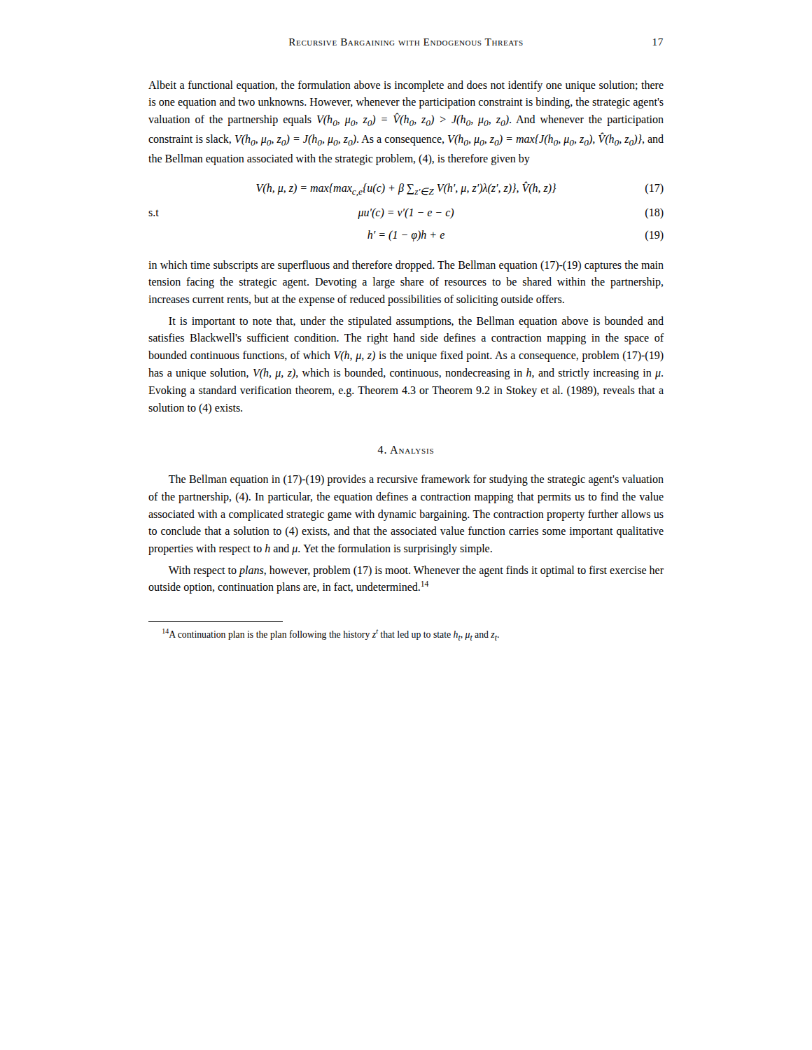Recursive Bargaining with Endogenous Threats 17
Albeit a functional equation, the formulation above is incomplete and does not identify one unique solution; there is one equation and two unknowns. However, whenever the participation constraint is binding, the strategic agent's valuation of the partnership equals V(h0, μ0, z0) = V̂(h0, z0) > J(h0, μ0, z0). And whenever the participation constraint is slack, V(h0, μ0, z0) = J(h0, μ0, z0). As a consequence, V(h0, μ0, z0) = max{J(h0, μ0, z0), V̂(h0, z0)}, and the Bellman equation associated with the strategic problem, (4), is therefore given by
V(h, μ, z) = max{maxc,e{u(c) + β ∑z′∈Z V(h′, μ, z′)λ(z′, z)}, V̂(h, z)} (17)
s.t μu′(c) = v′(1 − e − c) (18)
h′ = (1 − φ)h + e (19)
in which time subscripts are superfluous and therefore dropped. The Bellman equation (17)-(19) captures the main tension facing the strategic agent. Devoting a large share of resources to be shared within the partnership, increases current rents, but at the expense of reduced possibilities of soliciting outside offers.
It is important to note that, under the stipulated assumptions, the Bellman equation above is bounded and satisfies Blackwell's sufficient condition. The right hand side defines a contraction mapping in the space of bounded continuous functions, of which V(h, μ, z) is the unique fixed point. As a consequence, problem (17)-(19) has a unique solution, V(h, μ, z), which is bounded, continuous, nondecreasing in h, and strictly increasing in μ. Evoking a standard verification theorem, e.g. Theorem 4.3 or Theorem 9.2 in Stokey et al. (1989), reveals that a solution to (4) exists.
4. Analysis
The Bellman equation in (17)-(19) provides a recursive framework for studying the strategic agent's valuation of the partnership, (4). In particular, the equation defines a contraction mapping that permits us to find the value associated with a complicated strategic game with dynamic bargaining. The contraction property further allows us to conclude that a solution to (4) exists, and that the associated value function carries some important qualitative properties with respect to h and μ. Yet the formulation is surprisingly simple.
With respect to plans, however, problem (17) is moot. Whenever the agent finds it optimal to first exercise her outside option, continuation plans are, in fact, undetermined.14
14A continuation plan is the plan following the history zt that led up to state ht, μt and zt.